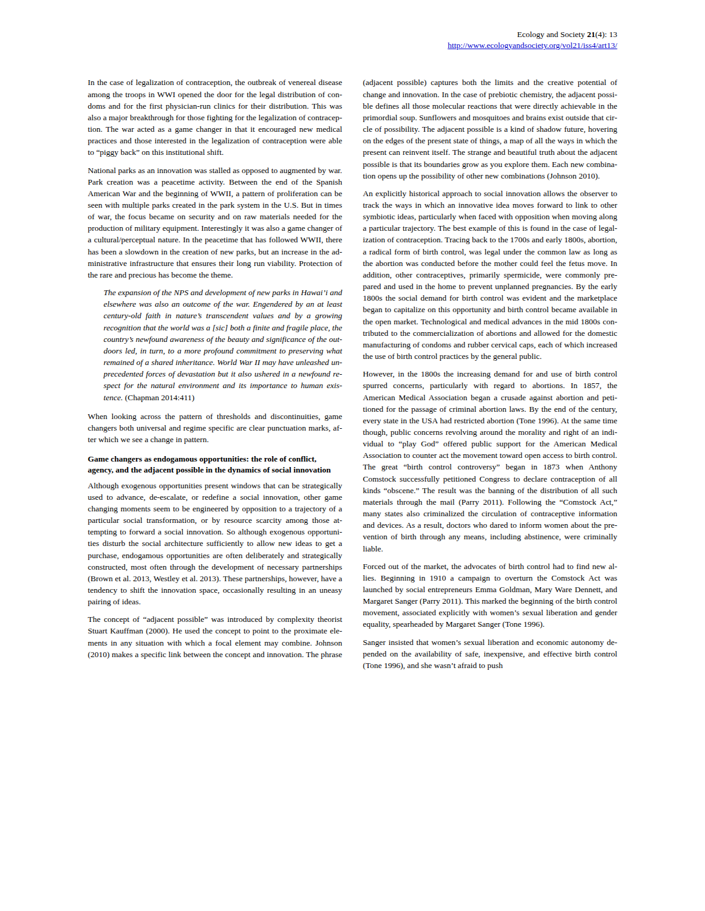Ecology and Society 21(4): 13
http://www.ecologyandsociety.org/vol21/iss4/art13/
In the case of legalization of contraception, the outbreak of venereal disease among the troops in WWI opened the door for the legal distribution of condoms and for the first physician-run clinics for their distribution. This was also a major breakthrough for those fighting for the legalization of contraception. The war acted as a game changer in that it encouraged new medical practices and those interested in the legalization of contraception were able to “piggy back” on this institutional shift.
National parks as an innovation was stalled as opposed to augmented by war. Park creation was a peacetime activity. Between the end of the Spanish American War and the beginning of WWII, a pattern of proliferation can be seen with multiple parks created in the park system in the U.S. But in times of war, the focus became on security and on raw materials needed for the production of military equipment. Interestingly it was also a game changer of a cultural/perceptual nature. In the peacetime that has followed WWII, there has been a slowdown in the creation of new parks, but an increase in the administrative infrastructure that ensures their long run viability. Protection of the rare and precious has become the theme.
The expansion of the NPS and development of new parks in Hawai’i and elsewhere was also an outcome of the war. Engendered by an at least century-old faith in nature’s transcendent values and by a growing recognition that the world was a [sic] both a finite and fragile place, the country’s newfound awareness of the beauty and significance of the outdoors led, in turn, to a more profound commitment to preserving what remained of a shared inheritance. World War II may have unleashed unprecedented forces of devastation but it also ushered in a newfound respect for the natural environment and its importance to human existence. (Chapman 2014:411)
When looking across the pattern of thresholds and discontinuities, game changers both universal and regime specific are clear punctuation marks, after which we see a change in pattern.
Game changers as endogamous opportunities: the role of conflict, agency, and the adjacent possible in the dynamics of social innovation
Although exogenous opportunities present windows that can be strategically used to advance, de-escalate, or redefine a social innovation, other game changing moments seem to be engineered by opposition to a trajectory of a particular social transformation, or by resource scarcity among those attempting to forward a social innovation. So although exogenous opportunities disturb the social architecture sufficiently to allow new ideas to get a purchase, endogamous opportunities are often deliberately and strategically constructed, most often through the development of necessary partnerships (Brown et al. 2013, Westley et al. 2013). These partnerships, however, have a tendency to shift the innovation space, occasionally resulting in an uneasy pairing of ideas.
The concept of “adjacent possible” was introduced by complexity theorist Stuart Kauffman (2000). He used the concept to point to the proximate elements in any situation with which a focal element may combine. Johnson (2010) makes a specific link between the concept and innovation. The phrase (adjacent possible) captures both the limits and the creative potential of change and innovation. In the case of prebiotic chemistry, the adjacent possible defines all those molecular reactions that were directly achievable in the primordial soup. Sunflowers and mosquitoes and brains exist outside that circle of possibility. The adjacent possible is a kind of shadow future, hovering on the edges of the present state of things, a map of all the ways in which the present can reinvent itself. The strange and beautiful truth about the adjacent possible is that its boundaries grow as you explore them. Each new combination opens up the possibility of other new combinations (Johnson 2010).
An explicitly historical approach to social innovation allows the observer to track the ways in which an innovative idea moves forward to link to other symbiotic ideas, particularly when faced with opposition when moving along a particular trajectory. The best example of this is found in the case of legalization of contraception. Tracing back to the 1700s and early 1800s, abortion, a radical form of birth control, was legal under the common law as long as the abortion was conducted before the mother could feel the fetus move. In addition, other contraceptives, primarily spermicide, were commonly prepared and used in the home to prevent unplanned pregnancies. By the early 1800s the social demand for birth control was evident and the marketplace began to capitalize on this opportunity and birth control became available in the open market. Technological and medical advances in the mid 1800s contributed to the commercialization of abortions and allowed for the domestic manufacturing of condoms and rubber cervical caps, each of which increased the use of birth control practices by the general public.
However, in the 1800s the increasing demand for and use of birth control spurred concerns, particularly with regard to abortions. In 1857, the American Medical Association began a crusade against abortion and petitioned for the passage of criminal abortion laws. By the end of the century, every state in the USA had restricted abortion (Tone 1996). At the same time though, public concerns revolving around the morality and right of an individual to “play God” offered public support for the American Medical Association to counter act the movement toward open access to birth control. The great “birth control controversy” began in 1873 when Anthony Comstock successfully petitioned Congress to declare contraception of all kinds “obscene.” The result was the banning of the distribution of all such materials through the mail (Parry 2011). Following the “Comstock Act,” many states also criminalized the circulation of contraceptive information and devices. As a result, doctors who dared to inform women about the prevention of birth through any means, including abstinence, were criminally liable.
Forced out of the market, the advocates of birth control had to find new allies. Beginning in 1910 a campaign to overturn the Comstock Act was launched by social entrepreneurs Emma Goldman, Mary Ware Dennett, and Margaret Sanger (Parry 2011). This marked the beginning of the birth control movement, associated explicitly with women’s sexual liberation and gender equality, spearheaded by Margaret Sanger (Tone 1996).
Sanger insisted that women’s sexual liberation and economic autonomy depended on the availability of safe, inexpensive, and effective birth control (Tone 1996), and she wasn’t afraid to push